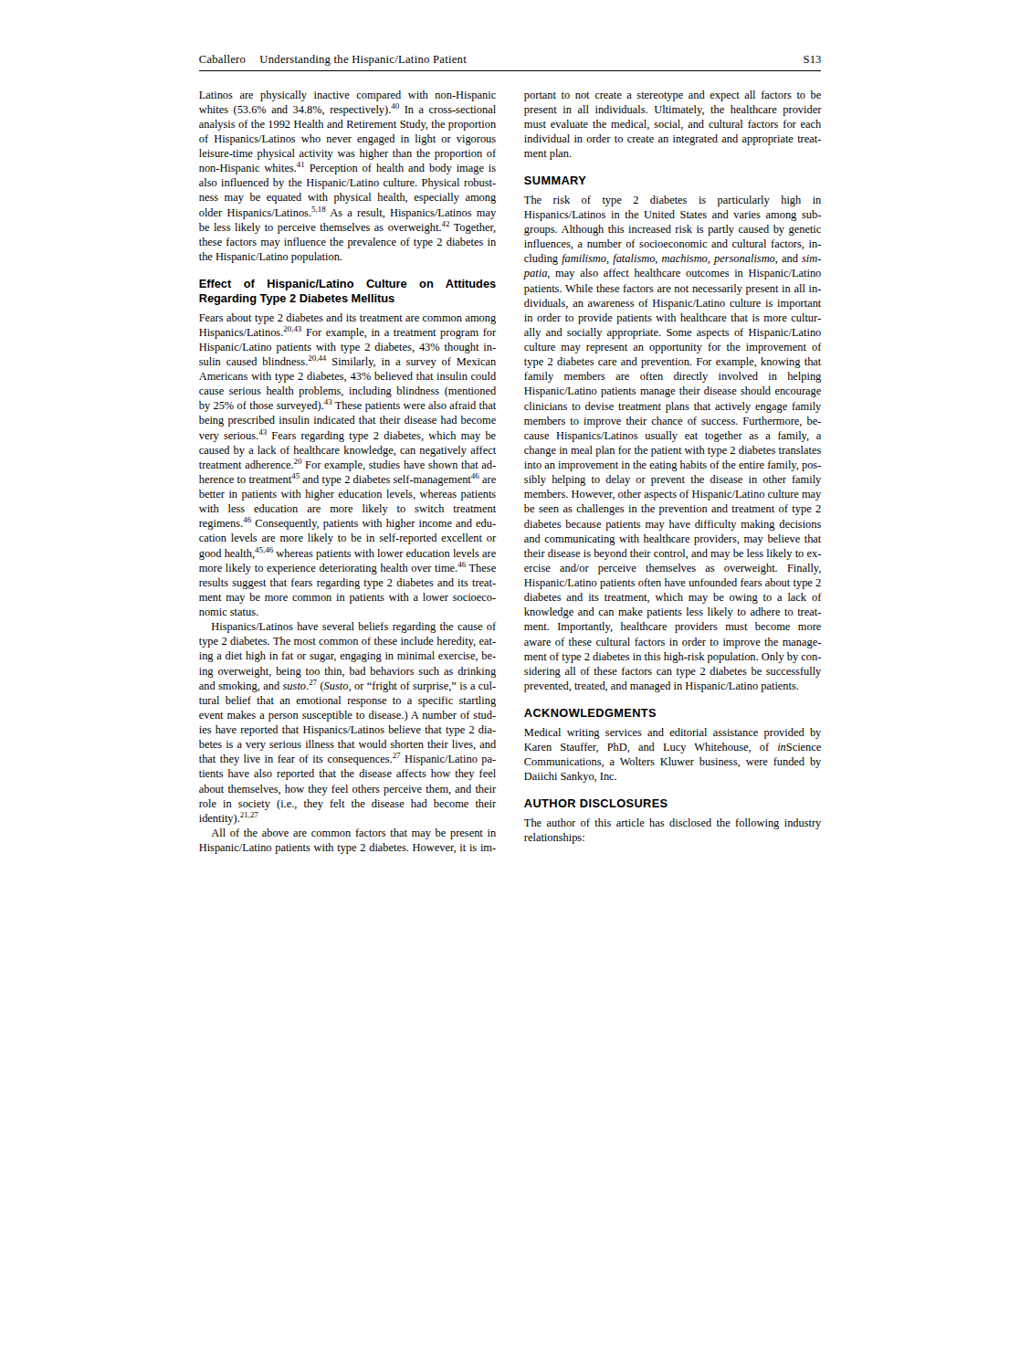Caballero Understanding the Hispanic/Latino Patient
S13
Latinos are physically inactive compared with non-Hispanic whites (53.6% and 34.8%, respectively).40 In a cross-sectional analysis of the 1992 Health and Retirement Study, the proportion of Hispanics/Latinos who never engaged in light or vigorous leisure-time physical activity was higher than the proportion of non-Hispanic whites.41 Perception of health and body image is also influenced by the Hispanic/Latino culture. Physical robustness may be equated with physical health, especially among older Hispanics/Latinos.5,18 As a result, Hispanics/Latinos may be less likely to perceive themselves as overweight.42 Together, these factors may influence the prevalence of type 2 diabetes in the Hispanic/Latino population.
Effect of Hispanic/Latino Culture on Attitudes Regarding Type 2 Diabetes Mellitus
Fears about type 2 diabetes and its treatment are common among Hispanics/Latinos.20,43 For example, in a treatment program for Hispanic/Latino patients with type 2 diabetes, 43% thought insulin caused blindness.20,44 Similarly, in a survey of Mexican Americans with type 2 diabetes, 43% believed that insulin could cause serious health problems, including blindness (mentioned by 25% of those surveyed).43 These patients were also afraid that being prescribed insulin indicated that their disease had become very serious.43 Fears regarding type 2 diabetes, which may be caused by a lack of healthcare knowledge, can negatively affect treatment adherence.20 For example, studies have shown that adherence to treatment45 and type 2 diabetes self-management46 are better in patients with higher education levels, whereas patients with less education are more likely to switch treatment regimens.46 Consequently, patients with higher income and education levels are more likely to be in self-reported excellent or good health,45,46 whereas patients with lower education levels are more likely to experience deteriorating health over time.46 These results suggest that fears regarding type 2 diabetes and its treatment may be more common in patients with a lower socioeconomic status.
Hispanics/Latinos have several beliefs regarding the cause of type 2 diabetes. The most common of these include heredity, eating a diet high in fat or sugar, engaging in minimal exercise, being overweight, being too thin, bad behaviors such as drinking and smoking, and susto.27 (Susto, or “fright of surprise,” is a cultural belief that an emotional response to a specific startling event makes a person susceptible to disease.) A number of studies have reported that Hispanics/Latinos believe that type 2 diabetes is a very serious illness that would shorten their lives, and that they live in fear of its consequences.27 Hispanic/Latino patients have also reported that the disease affects how they feel about themselves, how they feel others perceive them, and their role in society (i.e., they felt the disease had become their identity).21,27
All of the above are common factors that may be present in Hispanic/Latino patients with type 2 diabetes. However, it is important to not create a stereotype and expect all factors to be present in all individuals. Ultimately, the healthcare provider must evaluate the medical, social, and cultural factors for each individual in order to create an integrated and appropriate treatment plan.
Summary
The risk of type 2 diabetes is particularly high in Hispanics/Latinos in the United States and varies among subgroups. Although this increased risk is partly caused by genetic influences, a number of socioeconomic and cultural factors, including familismo, fatalismo, machismo, personalismo, and simpatia, may also affect healthcare outcomes in Hispanic/Latino patients. While these factors are not necessarily present in all individuals, an awareness of Hispanic/Latino culture is important in order to provide patients with healthcare that is more culturally and socially appropriate. Some aspects of Hispanic/Latino culture may represent an opportunity for the improvement of type 2 diabetes care and prevention. For example, knowing that family members are often directly involved in helping Hispanic/Latino patients manage their disease should encourage clinicians to devise treatment plans that actively engage family members to improve their chance of success. Furthermore, because Hispanics/Latinos usually eat together as a family, a change in meal plan for the patient with type 2 diabetes translates into an improvement in the eating habits of the entire family, possibly helping to delay or prevent the disease in other family members. However, other aspects of Hispanic/Latino culture may be seen as challenges in the prevention and treatment of type 2 diabetes because patients may have difficulty making decisions and communicating with healthcare providers, may believe that their disease is beyond their control, and may be less likely to exercise and/or perceive themselves as overweight. Finally, Hispanic/Latino patients often have unfounded fears about type 2 diabetes and its treatment, which may be owing to a lack of knowledge and can make patients less likely to adhere to treatment. Importantly, healthcare providers must become more aware of these cultural factors in order to improve the management of type 2 diabetes in this high-risk population. Only by considering all of these factors can type 2 diabetes be successfully prevented, treated, and managed in Hispanic/Latino patients.
Acknowledgments
Medical writing services and editorial assistance provided by Karen Stauffer, PhD, and Lucy Whitehouse, of in Science Communications, a Wolters Kluwer business, were funded by Daiichi Sankyo, Inc.
Author Disclosures
The author of this article has disclosed the following industry relationships: